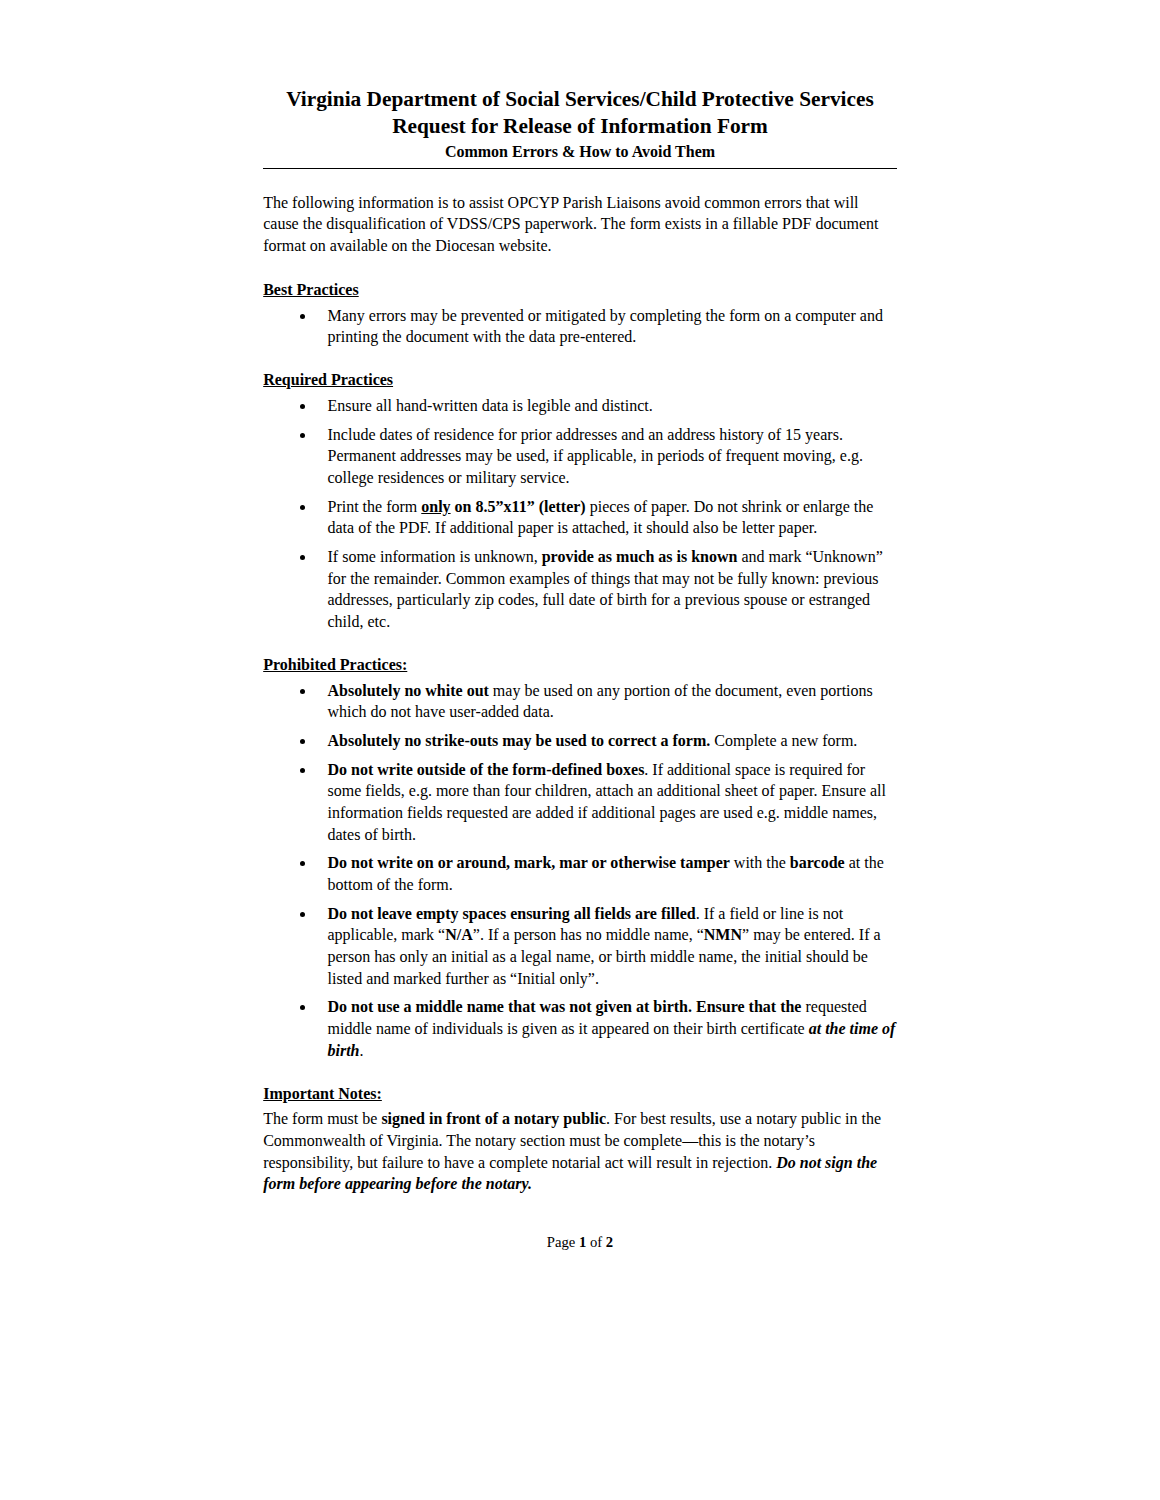Virginia Department of Social Services/Child Protective Services
Request for Release of Information Form
Common Errors & How to Avoid Them
The following information is to assist OPCYP Parish Liaisons avoid common errors that will cause the disqualification of VDSS/CPS paperwork. The form exists in a fillable PDF document format on available on the Diocesan website.
Best Practices
Many errors may be prevented or mitigated by completing the form on a computer and printing the document with the data pre-entered.
Required Practices
Ensure all hand-written data is legible and distinct.
Include dates of residence for prior addresses and an address history of 15 years. Permanent addresses may be used, if applicable, in periods of frequent moving, e.g. college residences or military service.
Print the form only on 8.5”x11” (letter) pieces of paper. Do not shrink or enlarge the data of the PDF. If additional paper is attached, it should also be letter paper.
If some information is unknown, provide as much as is known and mark “Unknown” for the remainder. Common examples of things that may not be fully known: previous addresses, particularly zip codes, full date of birth for a previous spouse or estranged child, etc.
Prohibited Practices:
Absolutely no white out may be used on any portion of the document, even portions which do not have user-added data.
Absolutely no strike-outs may be used to correct a form. Complete a new form.
Do not write outside of the form-defined boxes. If additional space is required for some fields, e.g. more than four children, attach an additional sheet of paper. Ensure all information fields requested are added if additional pages are used e.g. middle names, dates of birth.
Do not write on or around, mark, mar or otherwise tamper with the barcode at the bottom of the form.
Do not leave empty spaces ensuring all fields are filled. If a field or line is not applicable, mark “N/A”. If a person has no middle name, “NMN” may be entered. If a person has only an initial as a legal name, or birth middle name, the initial should be listed and marked further as “Initial only”.
Do not use a middle name that was not given at birth. Ensure that the requested middle name of individuals is given as it appeared on their birth certificate at the time of birth.
Important Notes:
The form must be signed in front of a notary public. For best results, use a notary public in the Commonwealth of Virginia. The notary section must be complete—this is the notary’s responsibility, but failure to have a complete notarial act will result in rejection. Do not sign the form before appearing before the notary.
Page 1 of 2